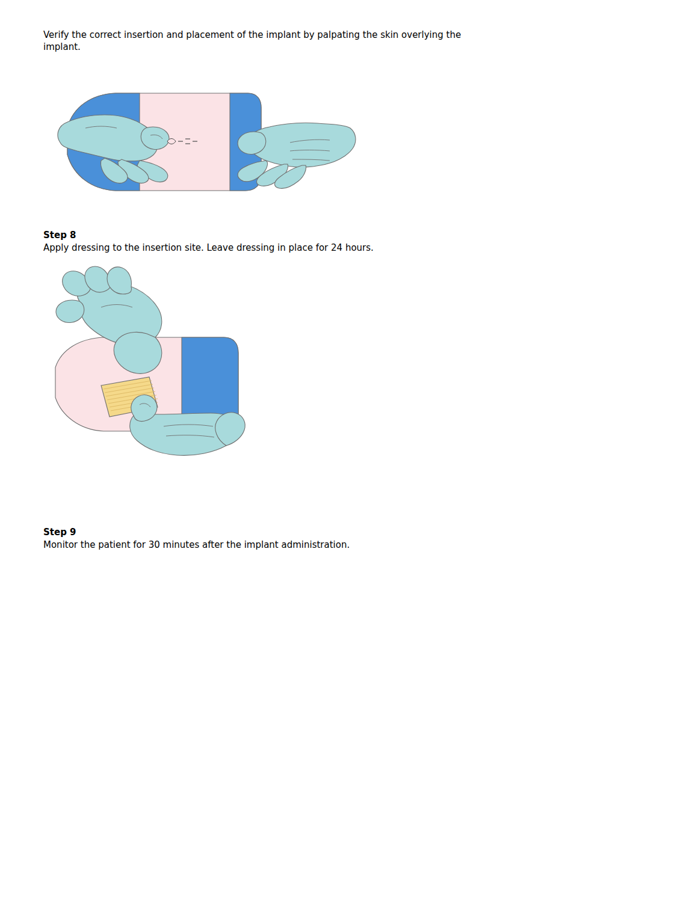Verify the correct insertion and placement of the implant by palpating the skin overlying the implant.
Step 8
Apply dressing to the insertion site. Leave dressing in place for 24 hours.
Step 9
Monitor the patient for 30 minutes after the implant administration.